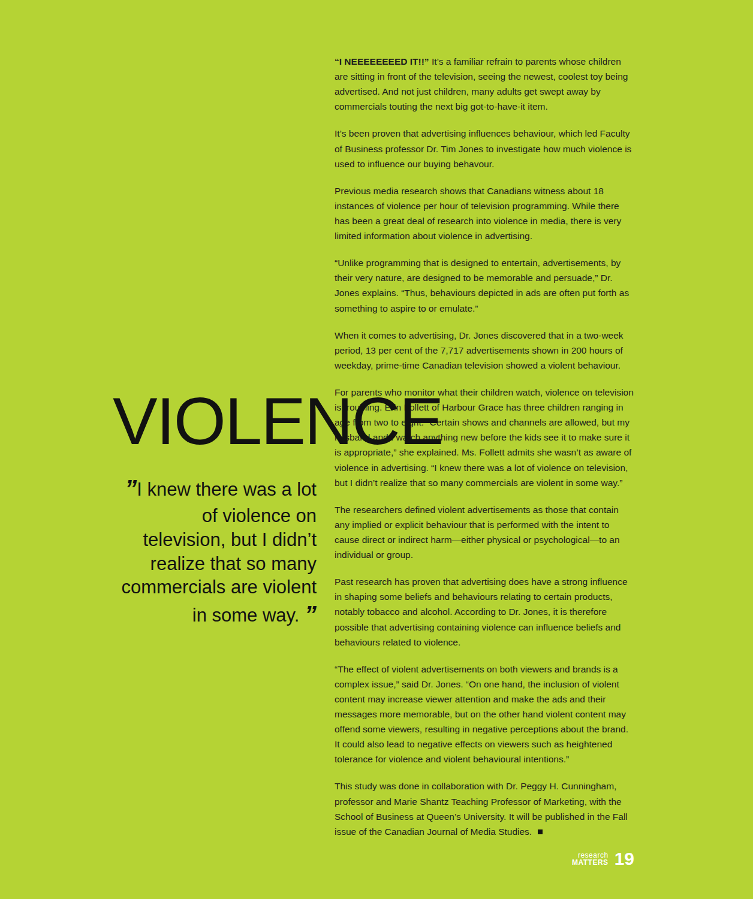VIOLENCE
”I knew there was a lot of violence on television, but I didn’t realize that so many commercials are violent in some way. ”
“I NEEEEEEEED IT!!” It’s a familiar refrain to parents whose children are sitting in front of the television, seeing the newest, coolest toy being advertised. And not just children, many adults get swept away by commercials touting the next big got-to-have-it item.
It’s been proven that advertising influences behaviour, which led Faculty of Business professor Dr. Tim Jones to investigate how much violence is used to influence our buying behavour.
Previous media research shows that Canadians witness about 18 instances of violence per hour of television programming. While there has been a great deal of research into violence in media, there is very limited information about violence in advertising.
“Unlike programming that is designed to entertain, advertisements, by their very nature, are designed to be memorable and persuade,” Dr. Jones explains. “Thus, behaviours depicted in ads are often put forth as something to aspire to or emulate.”
When it comes to advertising, Dr. Jones discovered that in a two-week period, 13 per cent of the 7,717 advertisements shown in 200 hours of weekday, prime-time Canadian television showed a violent behaviour.
For parents who monitor what their children watch, violence on television is troubling. Erin Follett of Harbour Grace has three children ranging in age from two to eight. “Certain shows and channels are allowed, but my husband and I watch anything new before the kids see it to make sure it is appropriate,” she explained. Ms. Follett admits she wasn’t as aware of violence in advertising. “I knew there was a lot of violence on television, but I didn’t realize that so many commercials are violent in some way.”
The researchers defined violent advertisements as those that contain any implied or explicit behaviour that is performed with the intent to cause direct or indirect harm—either physical or psychological—to an individual or group.
Past research has proven that advertising does have a strong influence in shaping some beliefs and behaviours relating to certain products, notably tobacco and alcohol. According to Dr. Jones, it is therefore possible that advertising containing violence can influence beliefs and behaviours related to violence.
“The effect of violent advertisements on both viewers and brands is a complex issue,” said Dr. Jones. “On one hand, the inclusion of violent content may increase viewer attention and make the ads and their messages more memorable, but on the other hand violent content may offend some viewers, resulting in negative perceptions about the brand. It could also lead to negative effects on viewers such as heightened tolerance for violence and violent behavioural intentions.”
This study was done in collaboration with Dr. Peggy H. Cunningham, professor and Marie Shantz Teaching Professor of Marketing, with the School of Business at Queen’s University. It will be published in the Fall issue of the Canadian Journal of Media Studies.
research MATTERS
19